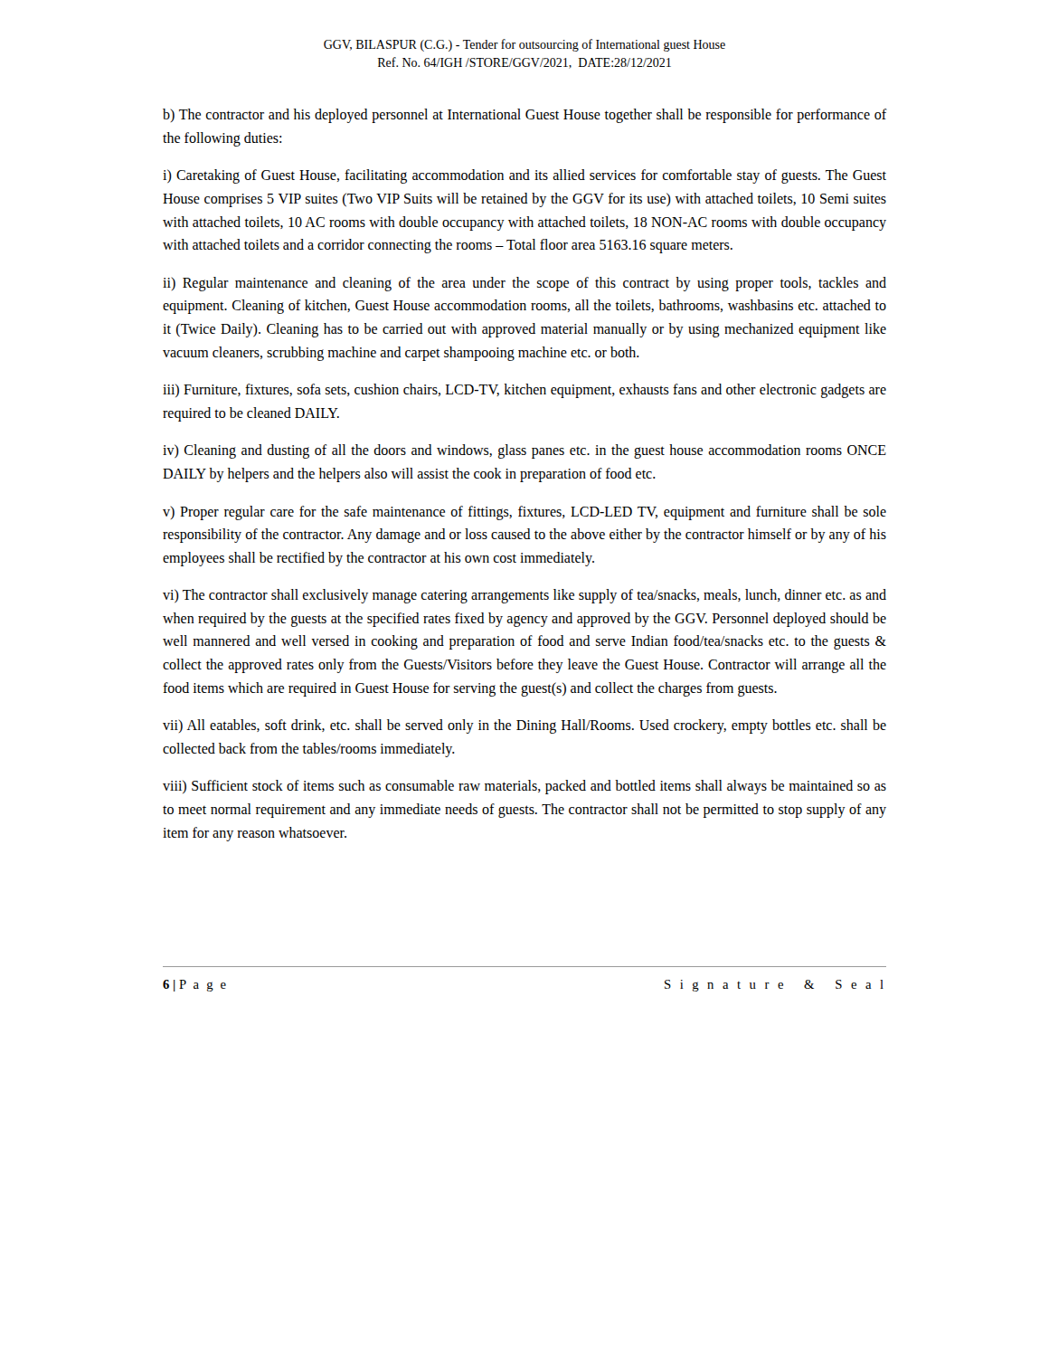GGV, BILASPUR (C.G.) - Tender for outsourcing of International guest House Ref. No. 64/IGH /STORE/GGV/2021, DATE:28/12/2021
b) The contractor and his deployed personnel at International Guest House together shall be responsible for performance of the following duties:
i) Caretaking of Guest House, facilitating accommodation and its allied services for comfortable stay of guests. The Guest House comprises 5 VIP suites (Two VIP Suits will be retained by the GGV for its use) with attached toilets, 10 Semi suites with attached toilets, 10 AC rooms with double occupancy with attached toilets, 18 NON-AC rooms with double occupancy with attached toilets and a corridor connecting the rooms – Total floor area 5163.16 square meters.
ii) Regular maintenance and cleaning of the area under the scope of this contract by using proper tools, tackles and equipment. Cleaning of kitchen, Guest House accommodation rooms, all the toilets, bathrooms, washbasins etc. attached to it (Twice Daily). Cleaning has to be carried out with approved material manually or by using mechanized equipment like vacuum cleaners, scrubbing machine and carpet shampooing machine etc. or both.
iii) Furniture, fixtures, sofa sets, cushion chairs, LCD-TV, kitchen equipment, exhausts fans and other electronic gadgets are required to be cleaned DAILY.
iv) Cleaning and dusting of all the doors and windows, glass panes etc. in the guest house accommodation rooms ONCE DAILY by helpers and the helpers also will assist the cook in preparation of food etc.
v) Proper regular care for the safe maintenance of fittings, fixtures, LCD-LED TV, equipment and furniture shall be sole responsibility of the contractor. Any damage and or loss caused to the above either by the contractor himself or by any of his employees shall be rectified by the contractor at his own cost immediately.
vi) The contractor shall exclusively manage catering arrangements like supply of tea/snacks, meals, lunch, dinner etc. as and when required by the guests at the specified rates fixed by agency and approved by the GGV. Personnel deployed should be well mannered and well versed in cooking and preparation of food and serve Indian food/tea/snacks etc. to the guests & collect the approved rates only from the Guests/Visitors before they leave the Guest House. Contractor will arrange all the food items which are required in Guest House for serving the guest(s) and collect the charges from guests.
vii) All eatables, soft drink, etc. shall be served only in the Dining Hall/Rooms. Used crockery, empty bottles etc. shall be collected back from the tables/rooms immediately.
viii) Sufficient stock of items such as consumable raw materials, packed and bottled items shall always be maintained so as to meet normal requirement and any immediate needs of guests. The contractor shall not be permitted to stop supply of any item for any reason whatsoever.
6 | P a g e
S i g n a t u r e & S e a l